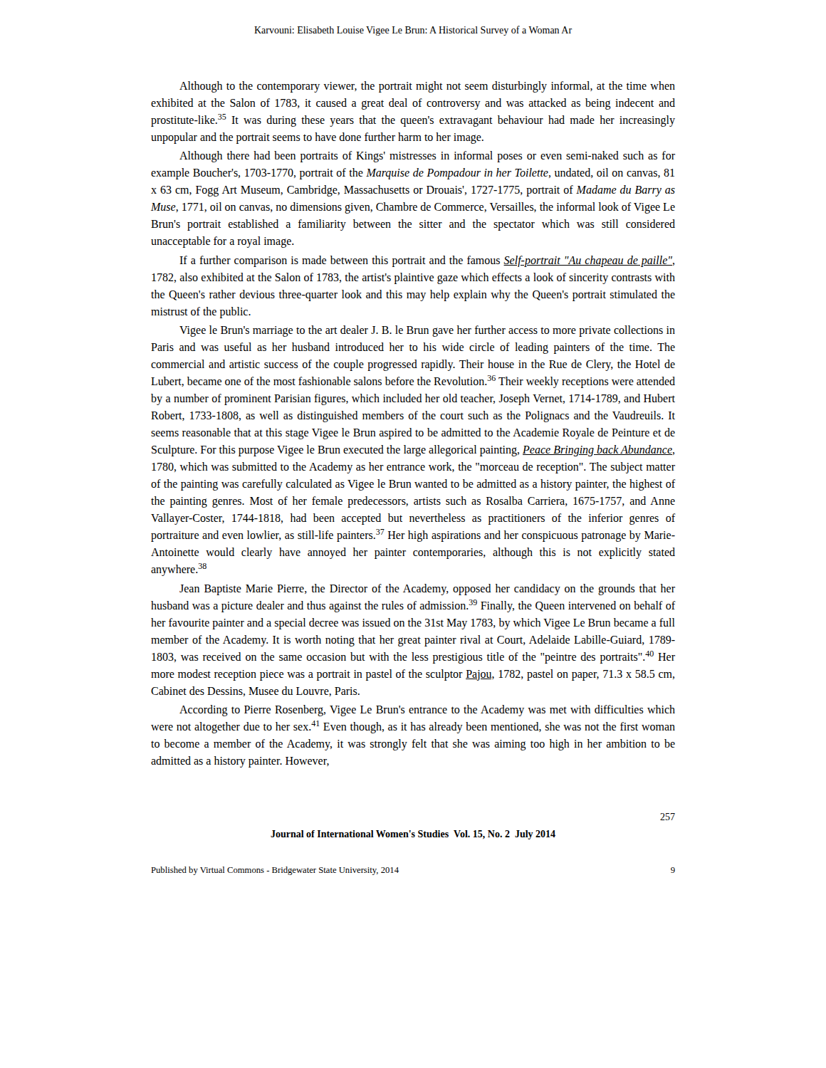Karvouni: Elisabeth Louise Vigee Le Brun: A Historical Survey of a Woman Ar
Although to the contemporary viewer, the portrait might not seem disturbingly informal, at the time when exhibited at the Salon of 1783, it caused a great deal of controversy and was attacked as being indecent and prostitute-like.35 It was during these years that the queen's extravagant behaviour had made her increasingly unpopular and the portrait seems to have done further harm to her image.
Although there had been portraits of Kings' mistresses in informal poses or even semi-naked such as for example Boucher's, 1703-1770, portrait of the Marquise de Pompadour in her Toilette, undated, oil on canvas, 81 x 63 cm, Fogg Art Museum, Cambridge, Massachusetts or Drouais', 1727-1775, portrait of Madame du Barry as Muse, 1771, oil on canvas, no dimensions given, Chambre de Commerce, Versailles, the informal look of Vigee Le Brun's portrait established a familiarity between the sitter and the spectator which was still considered unacceptable for a royal image.
If a further comparison is made between this portrait and the famous Self-portrait "Au chapeau de paille", 1782, also exhibited at the Salon of 1783, the artist's plaintive gaze which effects a look of sincerity contrasts with the Queen's rather devious three-quarter look and this may help explain why the Queen's portrait stimulated the mistrust of the public.
Vigee le Brun's marriage to the art dealer J. B. le Brun gave her further access to more private collections in Paris and was useful as her husband introduced her to his wide circle of leading painters of the time. The commercial and artistic success of the couple progressed rapidly. Their house in the Rue de Clery, the Hotel de Lubert, became one of the most fashionable salons before the Revolution.36 Their weekly receptions were attended by a number of prominent Parisian figures, which included her old teacher, Joseph Vernet, 1714-1789, and Hubert Robert, 1733-1808, as well as distinguished members of the court such as the Polignacs and the Vaudreuils. It seems reasonable that at this stage Vigee le Brun aspired to be admitted to the Academie Royale de Peinture et de Sculpture. For this purpose Vigee le Brun executed the large allegorical painting, Peace Bringing back Abundance, 1780, which was submitted to the Academy as her entrance work, the "morceau de reception". The subject matter of the painting was carefully calculated as Vigee le Brun wanted to be admitted as a history painter, the highest of the painting genres. Most of her female predecessors, artists such as Rosalba Carriera, 1675-1757, and Anne Vallayer-Coster, 1744-1818, had been accepted but nevertheless as practitioners of the inferior genres of portraiture and even lowlier, as still-life painters.37 Her high aspirations and her conspicuous patronage by Marie-Antoinette would clearly have annoyed her painter contemporaries, although this is not explicitly stated anywhere.38
Jean Baptiste Marie Pierre, the Director of the Academy, opposed her candidacy on the grounds that her husband was a picture dealer and thus against the rules of admission.39 Finally, the Queen intervened on behalf of her favourite painter and a special decree was issued on the 31st May 1783, by which Vigee Le Brun became a full member of the Academy. It is worth noting that her great painter rival at Court, Adelaide Labille-Guiard, 1789-1803, was received on the same occasion but with the less prestigious title of the "peintre des portraits".40 Her more modest reception piece was a portrait in pastel of the sculptor Pajou, 1782, pastel on paper, 71.3 x 58.5 cm, Cabinet des Dessins, Musee du Louvre, Paris.
According to Pierre Rosenberg, Vigee Le Brun's entrance to the Academy was met with difficulties which were not altogether due to her sex.41 Even though, as it has already been mentioned, she was not the first woman to become a member of the Academy, it was strongly felt that she was aiming too high in her ambition to be admitted as a history painter. However,
257
Journal of International Women's Studies Vol. 15, No. 2 July 2014
Published by Virtual Commons - Bridgewater State University, 2014 9